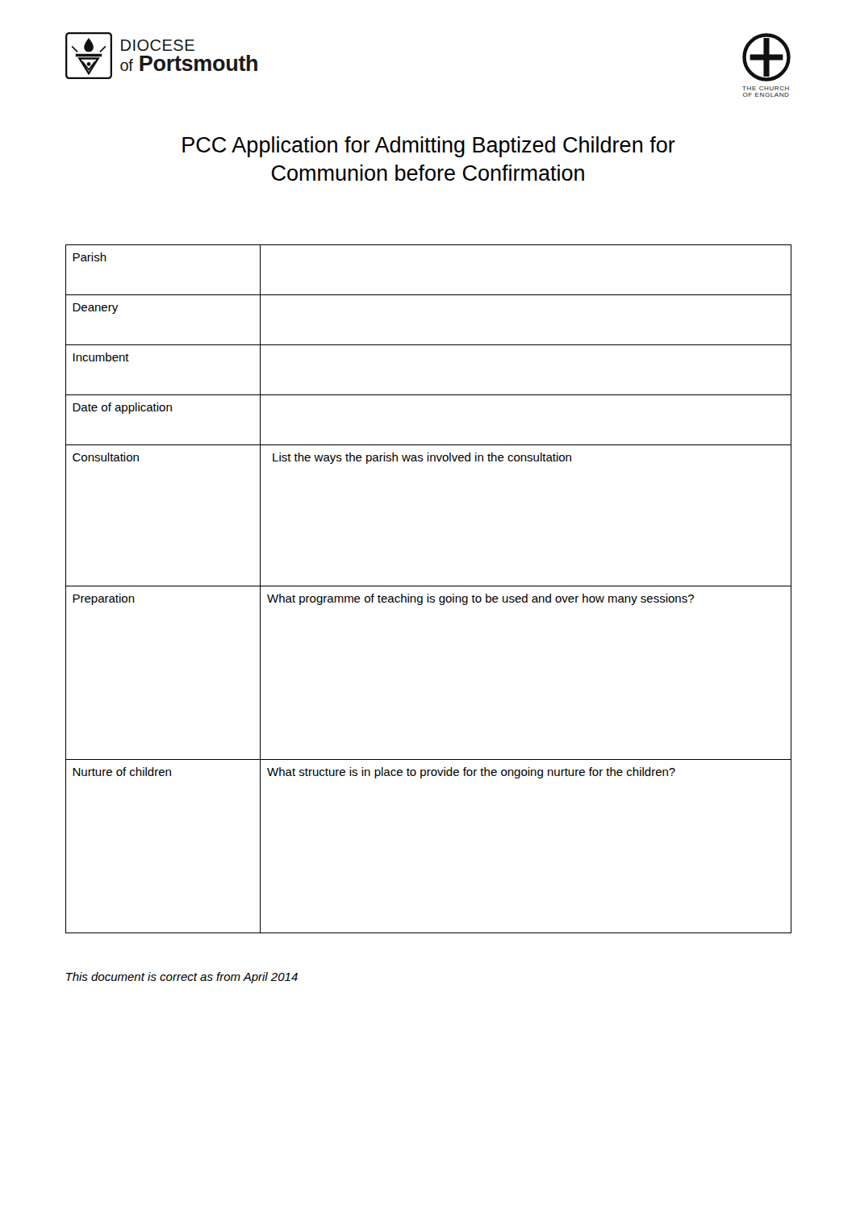DIOCESE
of Portsmouth
The Church
of England
PCC Application for Admitting Baptized Children for
Communion before Confirmation
| Parish | |
| Deanery | |
| Incumbent | |
| Date of application | |
| Consultation | List the ways the parish was involved in the consultation |
| Preparation | What programme of teaching is going to be used and over how many sessions? |
| Nurture of children | What structure is in place to provide for the ongoing nurture for the children? |
This document is correct as from April 2014